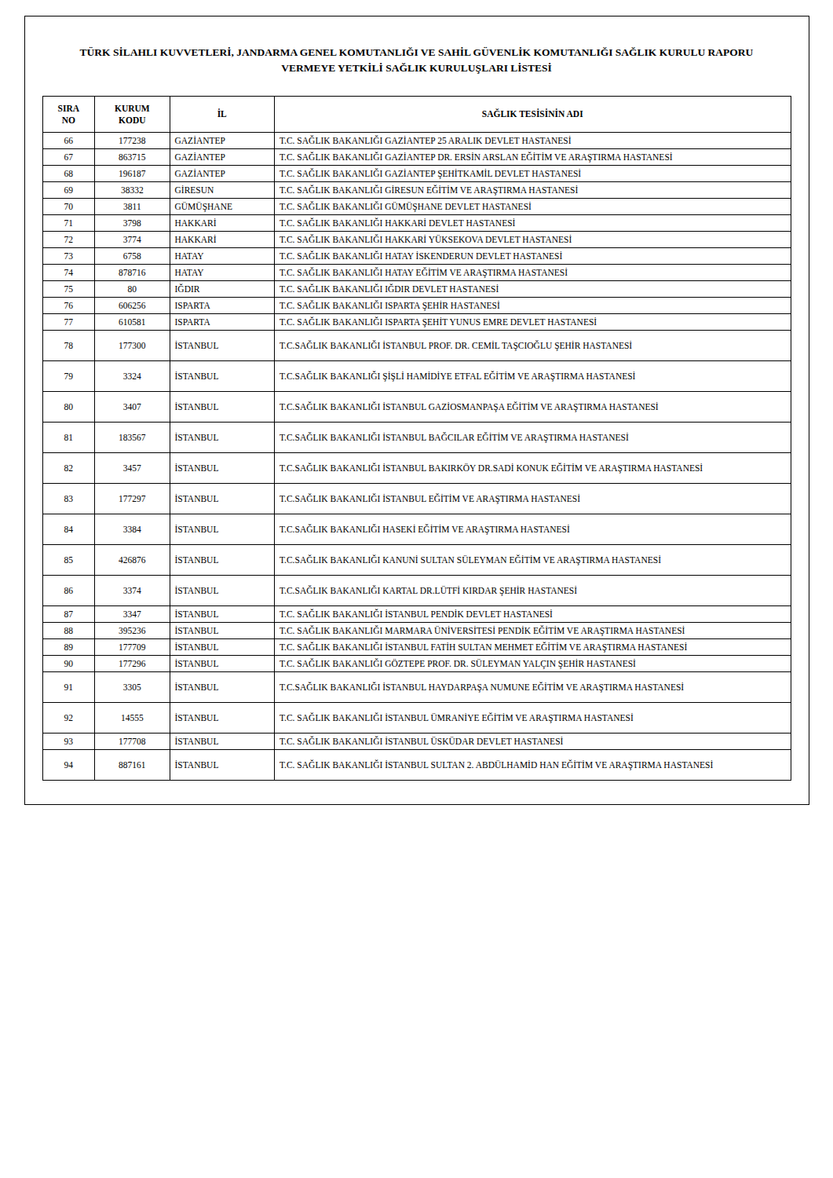Türk Silahlı Kuvvetleri, Jandarma Genel Komutanlığı ve Sahil Güvenlik Komutanlığı Sağlık Kurulu Raporu Vermeye Yetkili Sağlık Kuruluşları Listesi
| SIRA NO | KURUM KODU | İL | SAĞLIK TESİSİNİN ADI |
| --- | --- | --- | --- |
| 66 | 177238 | GAZİANTEP | T.C. SAĞLIK BAKANLIĞI GAZİANTEP 25 ARALIK DEVLET HASTANESİ |
| 67 | 863715 | GAZİANTEP | T.C. SAĞLIK BAKANLIĞI GAZİANTEP DR. ERSİN ARSLAN EĞİTİM VE ARAŞTIRMA HASTANESİ |
| 68 | 196187 | GAZİANTEP | T.C. SAĞLIK BAKANLIĞI GAZİANTEP ŞEHİTKAMİL DEVLET HASTANESİ |
| 69 | 38332 | GİRESUN | T.C. SAĞLIK BAKANLIĞI GİRESUN EĞİTİM VE ARAŞTIRMA HASTANESİ |
| 70 | 3811 | GÜMÜŞHANE | T.C. SAĞLIK BAKANLIĞI GÜMÜŞHANE DEVLET HASTANESİ |
| 71 | 3798 | HAKKARİ | T.C. SAĞLIK BAKANLIĞI HAKKARİ DEVLET HASTANESİ |
| 72 | 3774 | HAKKARİ | T.C. SAĞLIK BAKANLIĞI HAKKARİ YÜKSEKOVA DEVLET HASTANESİ |
| 73 | 6758 | HATAY | T.C. SAĞLIK BAKANLIĞI HATAY İSKENDERUN DEVLET HASTANESİ |
| 74 | 878716 | HATAY | T.C. SAĞLIK BAKANLIĞI HATAY EĞİTİM VE ARAŞTIRMA HASTANESİ |
| 75 | 80 | IĞDIR | T.C. SAĞLIK BAKANLIĞI IĞDIR DEVLET HASTANESİ |
| 76 | 606256 | ISPARTA | T.C. SAĞLIK BAKANLIĞI ISPARTA ŞEHİR HASTANESİ |
| 77 | 610581 | ISPARTA | T.C. SAĞLIK BAKANLIĞI ISPARTA ŞEHİT YUNUS EMRE DEVLET HASTANESİ |
| 78 | 177300 | İSTANBUL | T.C.SAĞLIK BAKANLIĞI İSTANBUL PROF. DR. CEMİL TAŞCIOĞLU ŞEHİR HASTANESİ |
| 79 | 3324 | İSTANBUL | T.C.SAĞLIK BAKANLIĞI ŞİŞLİ HAMİDİYE ETFAL EĞİTİM VE ARAŞTIRMA HASTANESİ |
| 80 | 3407 | İSTANBUL | T.C.SAĞLIK BAKANLIĞI İSTANBUL GAZİOSMANPAŞA EĞİTİM VE ARAŞTIRMA HASTANESİ |
| 81 | 183567 | İSTANBUL | T.C.SAĞLIK BAKANLIĞI İSTANBUL BAĞCILAR EĞİTİM VE ARAŞTIRMA HASTANESİ |
| 82 | 3457 | İSTANBUL | T.C.SAĞLIK BAKANLIĞI İSTANBUL BAKIRKÖY DR.SADİ KONUK EĞİTİM VE ARAŞTIRMA HASTANESİ |
| 83 | 177297 | İSTANBUL | T.C.SAĞLIK BAKANLIĞI İSTANBUL EĞİTİM VE ARAŞTIRMA HASTANESİ |
| 84 | 3384 | İSTANBUL | T.C.SAĞLIK BAKANLIĞI HASEKİ EĞİTİM VE ARAŞTIRMA HASTANESİ |
| 85 | 426876 | İSTANBUL | T.C.SAĞLIK BAKANLIĞI KANUNİ SULTAN SÜLEYMAN EĞİTİM VE ARAŞTIRMA HASTANESİ |
| 86 | 3374 | İSTANBUL | T.C.SAĞLIK BAKANLIĞI KARTAL DR.LÜTFİ KIRDAR ŞEHİR HASTANESİ |
| 87 | 3347 | İSTANBUL | T.C. SAĞLIK BAKANLIĞI İSTANBUL PENDİK DEVLET HASTANESİ |
| 88 | 395236 | İSTANBUL | T.C. SAĞLIK BAKANLIĞI MARMARA ÜNİVERSİTESİ PENDİK EĞİTİM VE ARAŞTIRMA HASTANESİ |
| 89 | 177709 | İSTANBUL | T.C. SAĞLIK BAKANLIĞI İSTANBUL FATİH SULTAN MEHMET EĞİTİM VE ARAŞTIRMA HASTANESİ |
| 90 | 177296 | İSTANBUL | T.C. SAĞLIK BAKANLIĞI GÖZTEPE PROF. DR. SÜLEYMAN YALÇIN ŞEHİR HASTANESİ |
| 91 | 3305 | İSTANBUL | T.C.SAĞLIK BAKANLIĞI İSTANBUL HAYDARPAŞA NUMUNE EĞİTİM VE ARAŞTIRMA HASTANESİ |
| 92 | 14555 | İSTANBUL | T.C. SAĞLIK BAKANLIĞI İSTANBUL ÜMRANİYE EĞİTİM VE ARAŞTIRMA HASTANESİ |
| 93 | 177708 | İSTANBUL | T.C. SAĞLIK BAKANLIĞI İSTANBUL ÜSKÜDAR DEVLET HASTANESİ |
| 94 | 887161 | İSTANBUL | T.C. SAĞLIK BAKANLIĞI İSTANBUL SULTAN 2. ABDÜLHAMİD HAN EĞİTİM VE ARAŞTIRMA HASTANESİ |